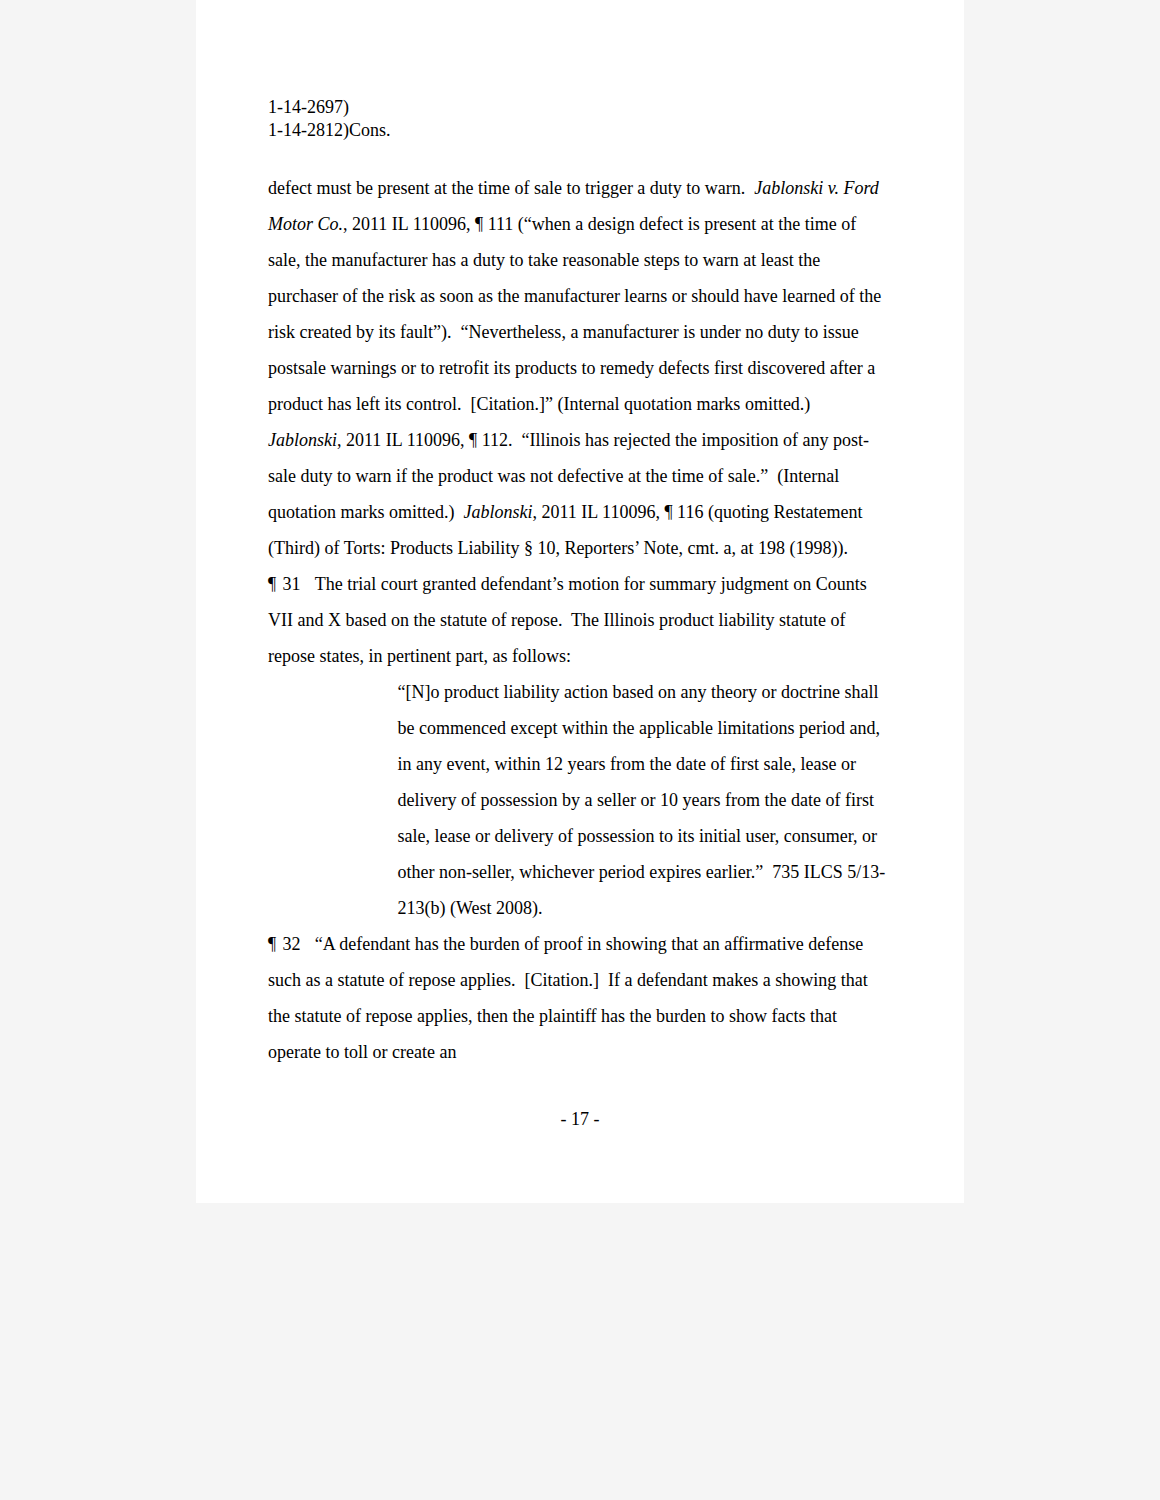1-14-2697)
1-14-2812)Cons.
defect must be present at the time of sale to trigger a duty to warn. Jablonski v. Ford Motor Co., 2011 IL 110096, ¶ 111 (“when a design defect is present at the time of sale, the manufacturer has a duty to take reasonable steps to warn at least the purchaser of the risk as soon as the manufacturer learns or should have learned of the risk created by its fault”). “Nevertheless, a manufacturer is under no duty to issue postsale warnings or to retrofit its products to remedy defects first discovered after a product has left its control. [Citation.]” (Internal quotation marks omitted.) Jablonski, 2011 IL 110096, ¶ 112. “Illinois has rejected the imposition of any post-sale duty to warn if the product was not defective at the time of sale.” (Internal quotation marks omitted.) Jablonski, 2011 IL 110096, ¶ 116 (quoting Restatement (Third) of Torts: Products Liability § 10, Reporters’ Note, cmt. a, at 198 (1998)).
¶31 The trial court granted defendant’s motion for summary judgment on Counts VII and X based on the statute of repose. The Illinois product liability statute of repose states, in pertinent part, as follows:
“[N]o product liability action based on any theory or doctrine shall be commenced except within the applicable limitations period and, in any event, within 12 years from the date of first sale, lease or delivery of possession by a seller or 10 years from the date of first sale, lease or delivery of possession to its initial user, consumer, or other non-seller, whichever period expires earlier.” 735 ILCS 5/13-213(b) (West 2008).
¶32“A defendant has the burden of proof in showing that an affirmative defense such as a statute of repose applies. [Citation.] If a defendant makes a showing that the statute of repose applies, then the plaintiff has the burden to show facts that operate to toll or create an
- 17 -